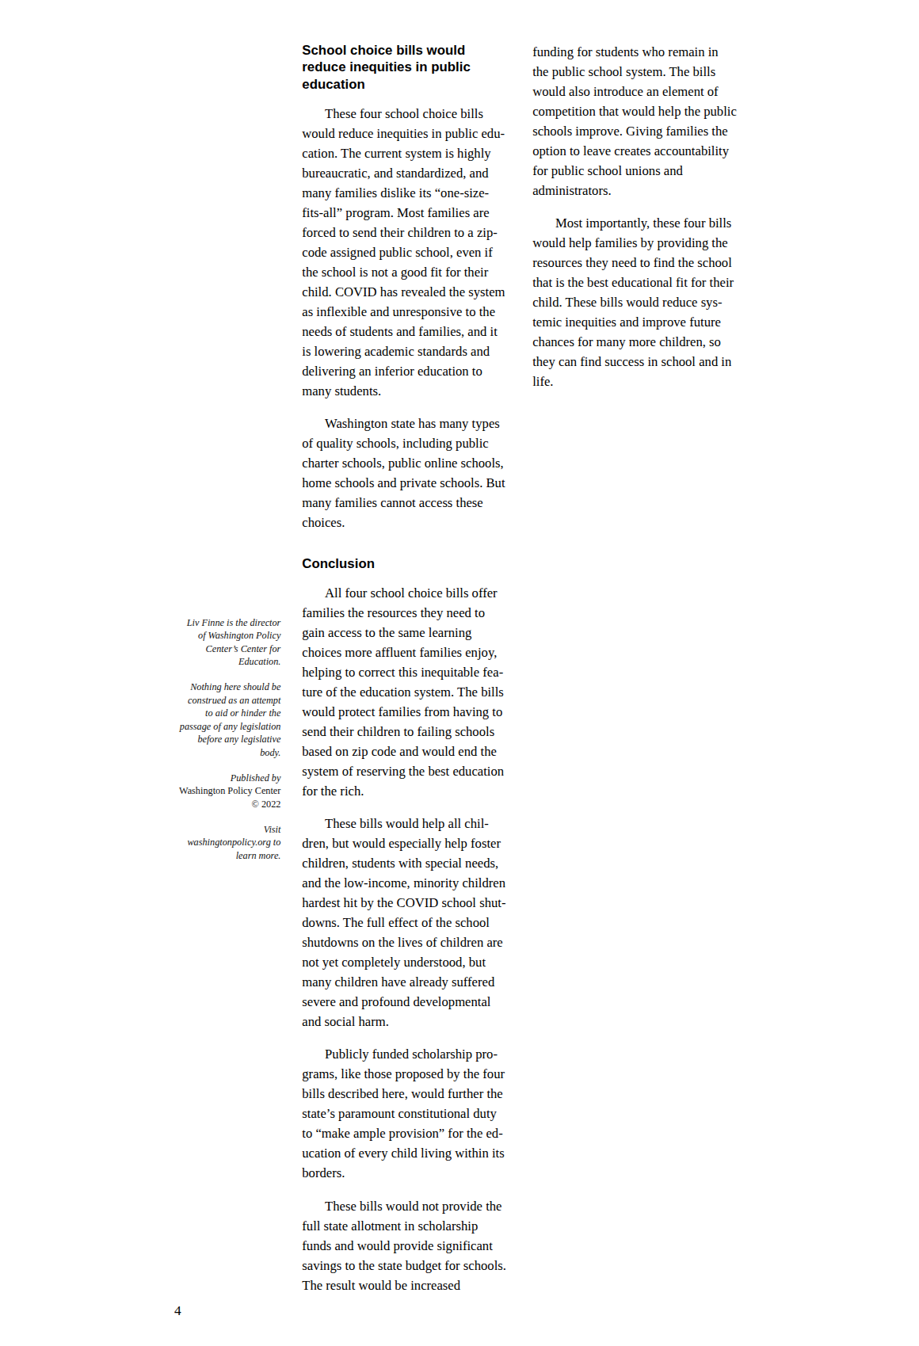Liv Finne is the director of Washington Policy Center’s Center for Education.
Nothing here should be construed as an attempt to aid or hinder the passage of any legislation before any legislative body.
Published by
Washington Policy Center
© 2022
Visit washingtonpolicy.org to learn more.
School choice bills would reduce inequities in public education
These four school choice bills would reduce inequities in public education. The current system is highly bureaucratic, and standardized, and many families dislike its “one-size-fits-all” program. Most families are forced to send their children to a zip-code assigned public school, even if the school is not a good fit for their child. COVID has revealed the system as inflexible and unresponsive to the needs of students and families, and it is lowering academic standards and delivering an inferior education to many students.
Washington state has many types of quality schools, including public charter schools, public online schools, home schools and private schools. But many families cannot access these choices.
Conclusion
All four school choice bills offer families the resources they need to gain access to the same learning choices more affluent families enjoy, helping to correct this inequitable feature of the education system. The bills would protect families from having to send their children to failing schools based on zip code and would end the system of reserving the best education for the rich.
These bills would help all children, but would especially help foster children, students with special needs, and the low-income, minority children hardest hit by the COVID school shutdowns. The full effect of the school shutdowns on the lives of children are not yet completely understood, but many children have already suffered severe and profound developmental and social harm.
Publicly funded scholarship programs, like those proposed by the four bills described here, would further the state’s paramount constitutional duty to “make ample provision” for the education of every child living within its borders.
These bills would not provide the full state allotment in scholarship funds and would provide significant savings to the state budget for schools. The result would be increased
funding for students who remain in the public school system. The bills would also introduce an element of competition that would help the public schools improve. Giving families the option to leave creates accountability for public school unions and administrators.
Most importantly, these four bills would help families by providing the resources they need to find the school that is the best educational fit for their child. These bills would reduce systemic inequities and improve future chances for many more children, so they can find success in school and in life.
4